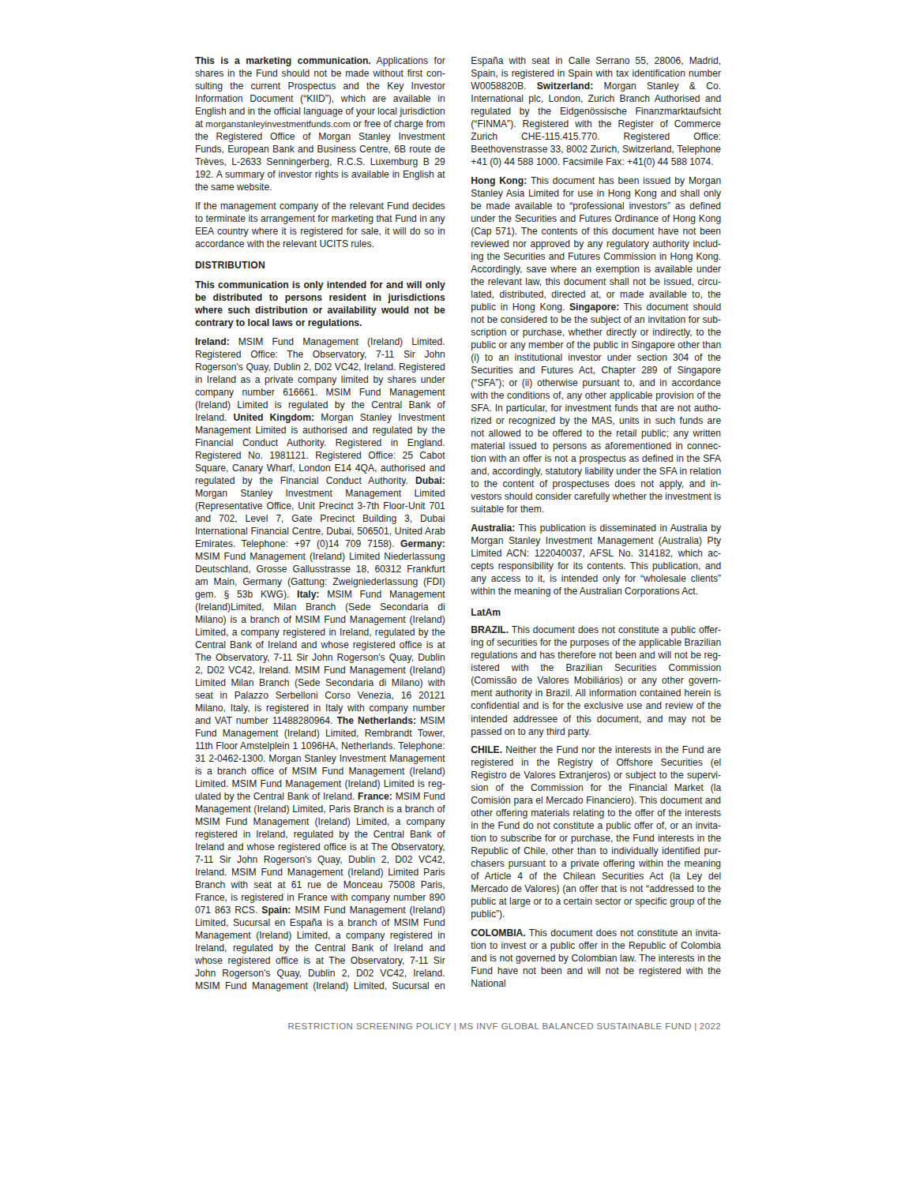This is a marketing communication. Applications for shares in the Fund should not be made without first consulting the current Prospectus and the Key Investor Information Document (“KIID”), which are available in English and in the official language of your local jurisdiction at morganstanleyinvestmentfunds.com or free of charge from the Registered Office of Morgan Stanley Investment Funds, European Bank and Business Centre, 6B route de Trèves, L-2633 Senningerberg, R.C.S. Luxemburg B 29 192. A summary of investor rights is available in English at the same website.
If the management company of the relevant Fund decides to terminate its arrangement for marketing that Fund in any EEA country where it is registered for sale, it will do so in accordance with the relevant UCITS rules.
DISTRIBUTION
This communication is only intended for and will only be distributed to persons resident in jurisdictions where such distribution or availability would not be contrary to local laws or regulations.
Ireland: MSIM Fund Management (Ireland) Limited. Registered Office: The Observatory, 7-11 Sir John Rogerson's Quay, Dublin 2, D02 VC42, Ireland. Registered in Ireland as a private company limited by shares under company number 616661. MSIM Fund Management (Ireland) Limited is regulated by the Central Bank of Ireland. United Kingdom: Morgan Stanley Investment Management Limited is authorised and regulated by the Financial Conduct Authority. Registered in England. Registered No. 1981121. Registered Office: 25 Cabot Square, Canary Wharf, London E14 4QA, authorised and regulated by the Financial Conduct Authority. Dubai: Morgan Stanley Investment Management Limited (Representative Office, Unit Precinct 3-7th Floor-Unit 701 and 702, Level 7, Gate Precinct Building 3, Dubai International Financial Centre, Dubai, 506501, United Arab Emirates. Telephone: +97 (0)14 709 7158). Germany: MSIM Fund Management (Ireland) Limited Niederlassung Deutschland, Grosse Gallusstrasse 18, 60312 Frankfurt am Main, Germany (Gattung: Zweigniederlassung (FDI) gem. § 53b KWG). Italy: MSIM Fund Management (Ireland)Limited, Milan Branch (Sede Secondaria di Milano) is a branch of MSIM Fund Management (Ireland) Limited, a company registered in Ireland, regulated by the Central Bank of Ireland and whose registered office is at The Observatory, 7-11 Sir John Rogerson's Quay, Dublin 2, D02 VC42, Ireland. MSIM Fund Management (Ireland) Limited Milan Branch (Sede Secondaria di Milano) with seat in Palazzo Serbelloni Corso Venezia, 16 20121 Milano, Italy, is registered in Italy with company number and VAT number 11488280964. The Netherlands: MSIM Fund Management (Ireland) Limited, Rembrandt Tower, 11th Floor Amstelplein 1 1096HA, Netherlands. Telephone: 31 2-0462-1300. Morgan Stanley Investment Management is a branch office of MSIM Fund Management (Ireland) Limited. MSIM Fund Management (Ireland) Limited is regulated by the Central Bank of Ireland. France: MSIM Fund Management (Ireland) Limited, Paris Branch is a branch of MSIM Fund Management (Ireland) Limited, a company registered in Ireland, regulated by the Central Bank of Ireland and whose registered office is at The Observatory, 7-11 Sir John Rogerson's Quay, Dublin 2, D02 VC42, Ireland. MSIM Fund Management (Ireland) Limited Paris Branch with seat at 61 rue de Monceau 75008 Paris, France, is registered in France with company number 890 071 863 RCS. Spain: MSIM Fund Management (Ireland) Limited, Sucursal en España is a branch of MSIM Fund Management (Ireland) Limited, a company registered in Ireland, regulated by the Central Bank of Ireland and whose registered office is at The Observatory, 7-11 Sir John Rogerson's Quay, Dublin 2, D02 VC42, Ireland. MSIM Fund Management (Ireland) Limited, Sucursal en España with seat in Calle Serrano 55, 28006, Madrid, Spain, is registered in Spain with tax identification number W0058820B. Switzerland: Morgan Stanley & Co. International plc, London, Zurich Branch Authorised and regulated by the Eidgenössische Finanzmarktaufsicht (“FINMA”). Registered with the Register of Commerce Zurich CHE-115.415.770. Registered Office: Beethovenstrasse 33, 8002 Zurich, Switzerland, Telephone +41 (0) 44 588 1000. Facsimile Fax: +41(0) 44 588 1074.
Hong Kong: This document has been issued by Morgan Stanley Asia Limited for use in Hong Kong and shall only be made available to “professional investors” as defined under the Securities and Futures Ordinance of Hong Kong (Cap 571). The contents of this document have not been reviewed nor approved by any regulatory authority including the Securities and Futures Commission in Hong Kong. Accordingly, save where an exemption is available under the relevant law, this document shall not be issued, circulated, distributed, directed at, or made available to, the public in Hong Kong. Singapore: This document should not be considered to be the subject of an invitation for subscription or purchase, whether directly or indirectly, to the public or any member of the public in Singapore other than (i) to an institutional investor under section 304 of the Securities and Futures Act, Chapter 289 of Singapore (“SFA”); or (ii) otherwise pursuant to, and in accordance with the conditions of, any other applicable provision of the SFA. In particular, for investment funds that are not authorized or recognized by the MAS, units in such funds are not allowed to be offered to the retail public; any written material issued to persons as aforementioned in connection with an offer is not a prospectus as defined in the SFA and, accordingly, statutory liability under the SFA in relation to the content of prospectuses does not apply, and investors should consider carefully whether the investment is suitable for them.
Australia: This publication is disseminated in Australia by Morgan Stanley Investment Management (Australia) Pty Limited ACN: 122040037, AFSL No. 314182, which accepts responsibility for its contents. This publication, and any access to it, is intended only for “wholesale clients” within the meaning of the Australian Corporations Act.
LatAm
BRAZIL. This document does not constitute a public offering of securities for the purposes of the applicable Brazilian regulations and has therefore not been and will not be registered with the Brazilian Securities Commission (Comissão de Valores Mobiliários) or any other government authority in Brazil. All information contained herein is confidential and is for the exclusive use and review of the intended addressee of this document, and may not be passed on to any third party.
CHILE. Neither the Fund nor the interests in the Fund are registered in the Registry of Offshore Securities (el Registro de Valores Extranjeros) or subject to the supervision of the Commission for the Financial Market (la Comisión para el Mercado Financiero). This document and other offering materials relating to the offer of the interests in the Fund do not constitute a public offer of, or an invitation to subscribe for or purchase, the Fund interests in the Republic of Chile, other than to individually identified purchasers pursuant to a private offering within the meaning of Article 4 of the Chilean Securities Act (la Ley del Mercado de Valores) (an offer that is not “addressed to the public at large or to a certain sector or specific group of the public”).
COLOMBIA. This document does not constitute an invitation to invest or a public offer in the Republic of Colombia and is not governed by Colombian law. The interests in the Fund have not been and will not be registered with the National
RESTRICTION SCREENING POLICY|MS INVF GLOBAL BALANCED SUSTAINABLE FUND|2022